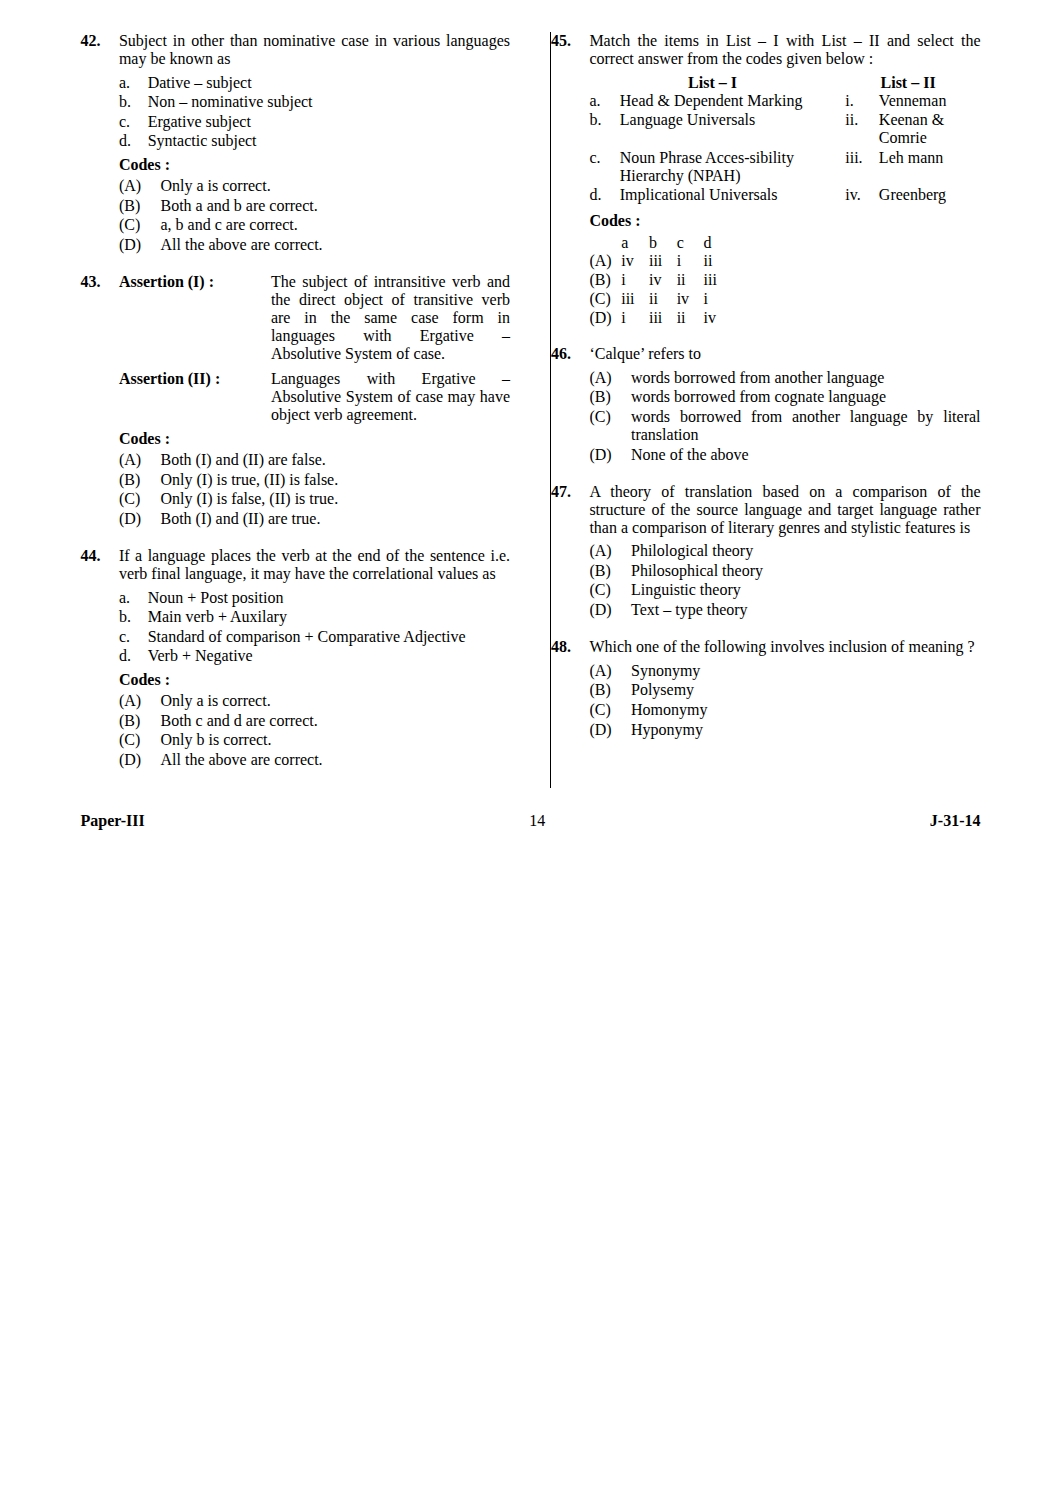42.
Subject in other than nominative case in various languages may be known as
a. Dative – subject
b. Non – nominative subject
c. Ergative subject
d. Syntactic subject
Codes :
(A) Only a is correct.
(B) Both a and b are correct.
(C) a, b and c are correct.
(D) All the above are correct.
43.
Assertion (I) :
The subject of intransitive verb and the direct object of transitive verb are in the same case form in languages with Ergative – Absolutive System of case.
Assertion (II) :
Languages with Ergative – Absolutive System of case may have object verb agreement.
Codes :
(A) Both (I) and (II) are false.
(B) Only (I) is true, (II) is false.
(C) Only (I) is false, (II) is true.
(D) Both (I) and (II) are true.
44.
If a language places the verb at the end of the sentence i.e. verb final language, it may have the correlational values as
a. Noun + Post position
b. Main verb + Auxilary
c. Standard of comparison + Comparative Adjective
d. Verb + Negative
Codes :
(A) Only a is correct.
(B) Both c and d are correct.
(C) Only b is correct.
(D) All the above are correct.
45.
Match the items in List – I with List – II and select the correct answer from the codes given below :
| List – I | List – II |
| --- | --- |
| a. | Head & Dependent Marking | i. | Venneman |
| b. | Language Universals | ii. | Keenan & Comrie |
| c. | Noun Phrase Acces-sibility Hierarchy (NPAH) | iii. | Leh mann |
| d. | Implicational Universals | iv. | Greenberg |
Codes :
| | a | b | c | d |
| --- | --- | --- | --- | --- |
| (A) | iv | iii | i | ii |
| (B) | i | iv | ii | iii |
| (C) | iii | ii | iv | i |
| (D) | i | iii | ii | iv |
46.
‘Calque’ refers to
(A) words borrowed from another language
(B) words borrowed from cognate language
(C) words borrowed from another language by literal translation
(D) None of the above
47.
A theory of translation based on a comparison of the structure of the source language and target language rather than a comparison of literary genres and stylistic features is
(A) Philological theory
(B) Philosophical theory
(C) Linguistic theory
(D) Text – type theory
48.
Which one of the following involves inclusion of meaning ?
(A) Synonymy
(B) Polysemy
(C) Homonymy
(D) Hyponymy
Paper-III
14
J-31-14